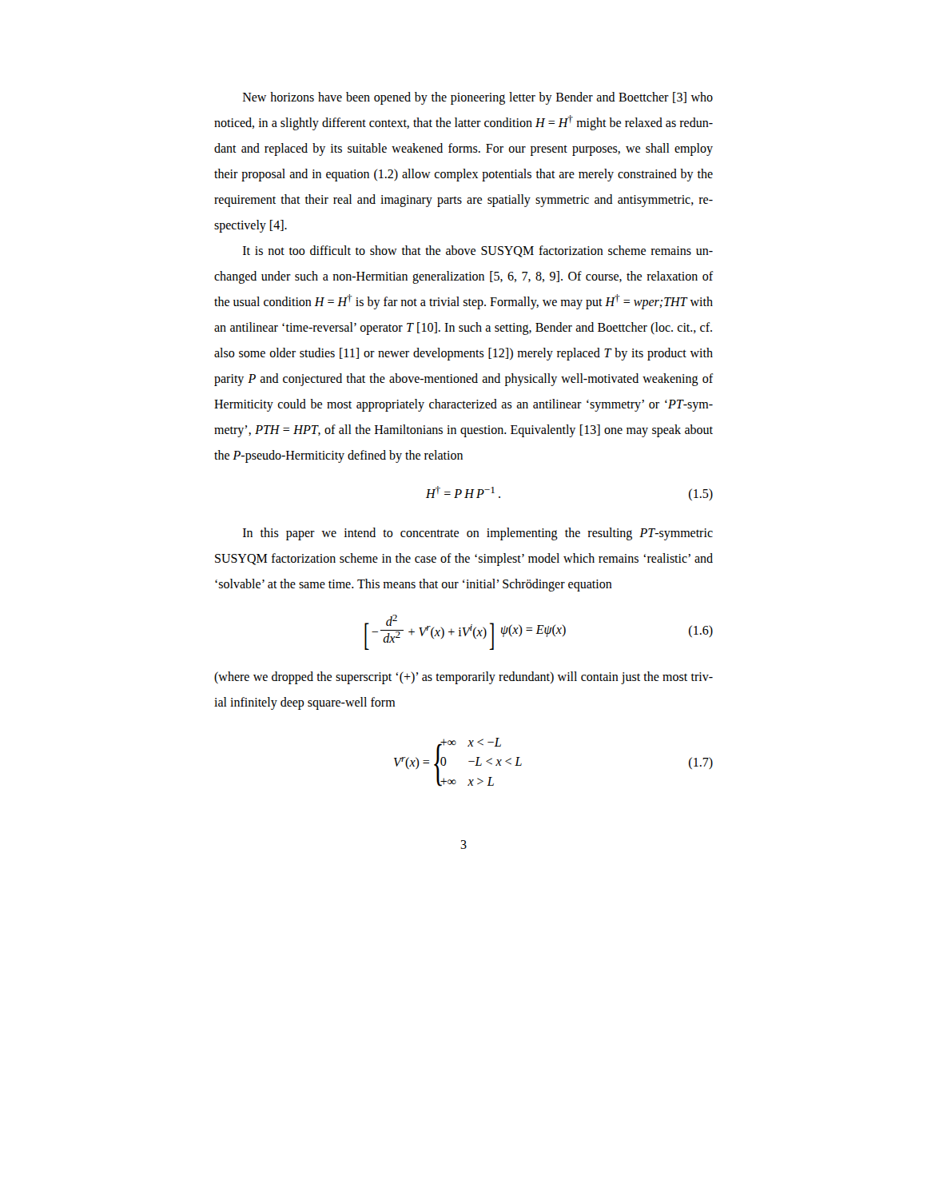New horizons have been opened by the pioneering letter by Bender and Boettcher [3] who noticed, in a slightly different context, that the latter condition H = H† might be relaxed as redundant and replaced by its suitable weakened forms. For our present purposes, we shall employ their proposal and in equation (1.2) allow complex potentials that are merely constrained by the requirement that their real and imaginary parts are spatially symmetric and antisymmetric, respectively [4].
It is not too difficult to show that the above SUSYQM factorization scheme remains unchanged under such a non-Hermitian generalization [5, 6, 7, 8, 9]. Of course, the relaxation of the usual condition H = H† is by far not a trivial step. Formally, we may put H† = wper; THT with an antilinear ‘time-reversal’ operator T [10]. In such a setting, Bender and Boettcher (loc. cit., cf. also some older studies [11] or newer developments [12]) merely replaced T by its product with parity P and conjectured that the above-mentioned and physically well-motivated weakening of Hermiticity could be most appropriately characterized as an antilinear ‘symmetry’ or ‘PT-symmetry’, PT H = HPT, of all the Hamiltonians in question. Equivalently [13] one may speak about the P-pseudo-Hermiticity defined by the relation
H† = P H P−1 . (1.5)
In this paper we intend to concentrate on implementing the resulting PT-symmetric SUSYQM factorization scheme in the case of the ‘simplest’ model which remains ‘realistic’ and ‘solvable’ at the same time. This means that our ‘initial’ Schrödinger equation
[−d2 dx2 + Vr(x) + iVi(x)] ψ(x) = Eψ(x) (1.6)
(where we dropped the superscript ‘(+)’ as temporarily redundant) will contain just the most trivial infinitely deep square-well form
Vr(x) = {
| +∞ | x < − L |
| 0 | − L < x < L |
| +∞ | x > L |
(1.7)
3